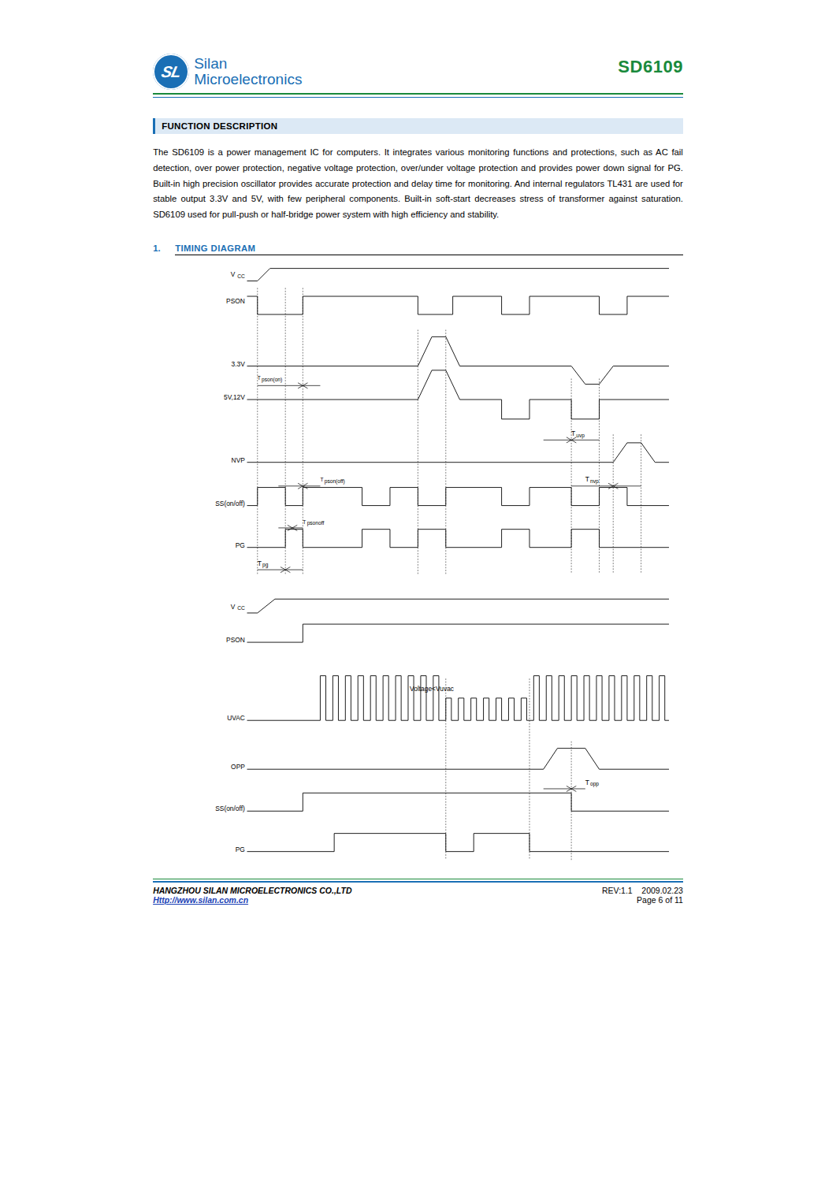Silan
Microelectronics
SD6109
FUNCTION DESCRIPTION
The SD6109 is a power management IC for computers. It integrates various monitoring functions and protections, such as AC fail detection, over power protection, negative voltage protection, over/under voltage protection and provides power down signal for PG. Built-in high precision oscillator provides accurate protection and delay time for monitoring. And internal regulators TL431 are used for stable output 3.3V and 5V, with few peripheral components. Built-in soft-start decreases stress of transformer against saturation. SD6109 used for pull-push or half-bridge power system with high efficiency and stability.
1. TIMING DIAGRAM
V CC PSON 3.3V T pson(on) 5V,12V T uvp NVP T pson(off) T nvp SS(on/off) T psonoff PG T pg V CC PSON UVAC Voltage<Vuvac OPP T opp SS(on/off) PG
HANGZHOU SILAN MICROELECTRONICS CO.,LTD
Http://www.silan.com.cn
REV:1.1 2009.02.23
Page 6 of 11